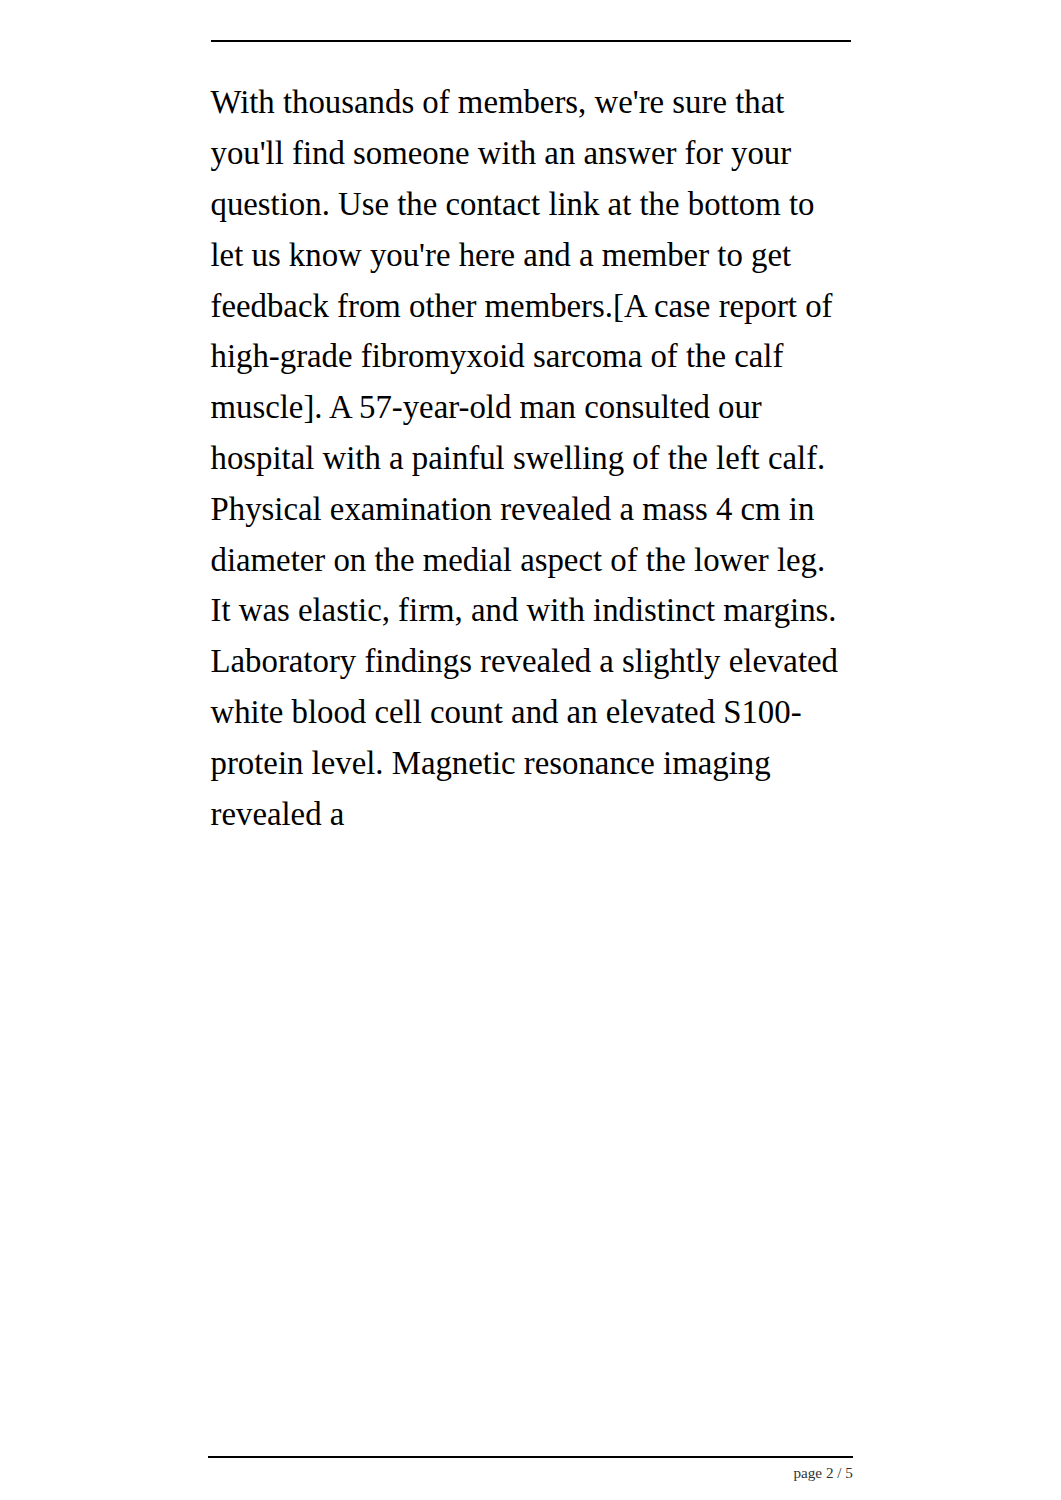With thousands of members, we're sure that you'll find someone with an answer for your question. Use the contact link at the bottom to let us know you're here and a member to get feedback from other members.[A case report of high-grade fibromyxoid sarcoma of the calf muscle]. A 57-year-old man consulted our hospital with a painful swelling of the left calf. Physical examination revealed a mass 4 cm in diameter on the medial aspect of the lower leg. It was elastic, firm, and with indistinct margins. Laboratory findings revealed a slightly elevated white blood cell count and an elevated S100-protein level. Magnetic resonance imaging revealed a
page 2 / 5